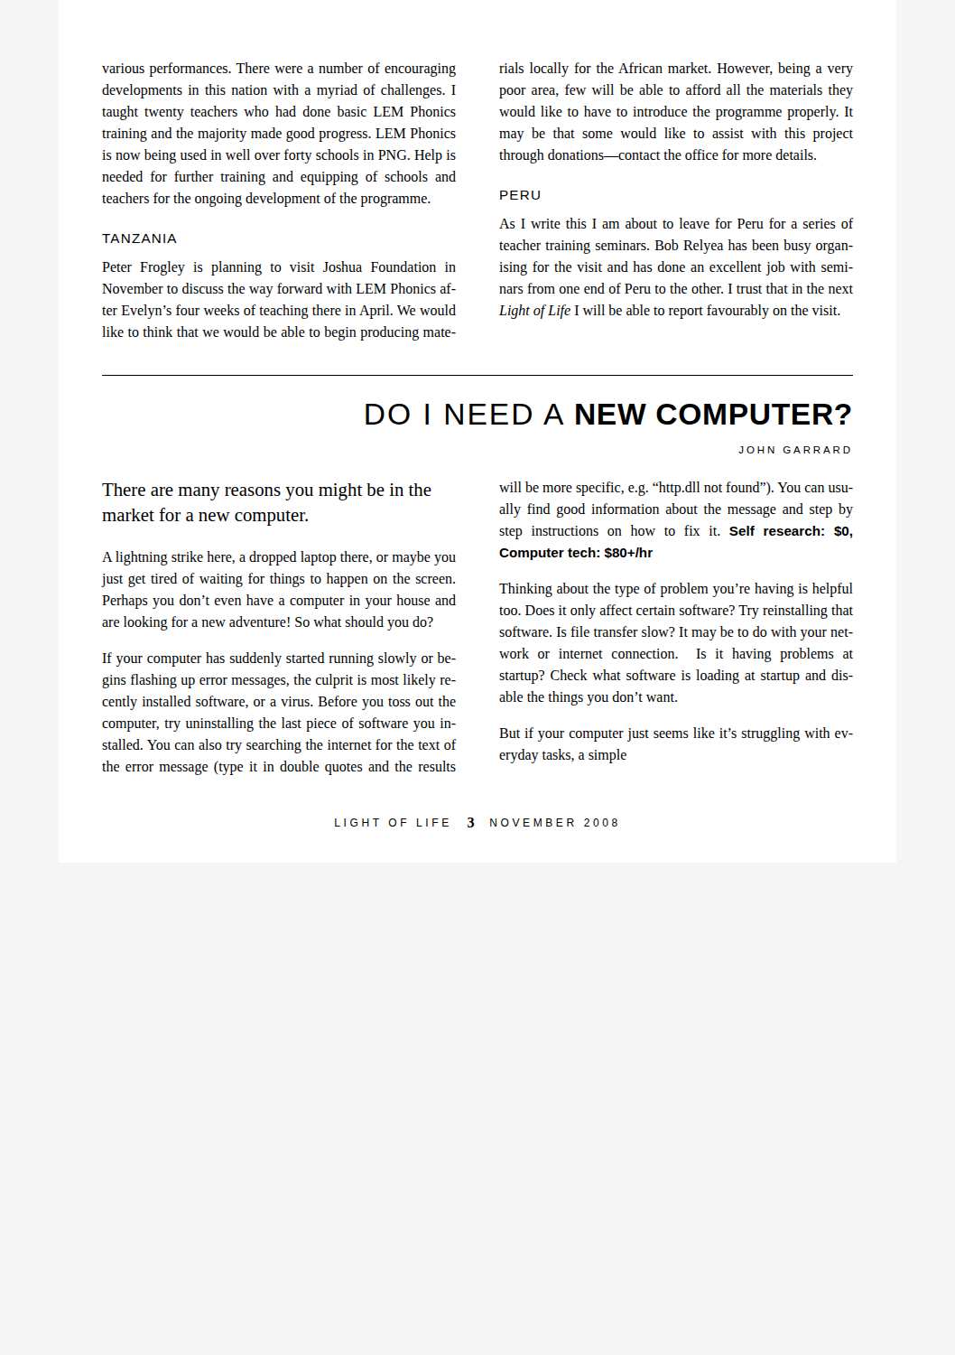various performances. There were a number of encouraging developments in this nation with a myriad of challenges. I taught twenty teachers who had done basic LEM Phonics training and the majority made good progress. LEM Phonics is now being used in well over forty schools in PNG. Help is needed for further training and equipping of schools and teachers for the ongoing development of the programme.
Tanzania
Peter Frogley is planning to visit Joshua Foundation in November to discuss the way forward with LEM Phonics after Evelyn’s four weeks of teaching there in April. We would like to think that we would be able to begin producing materials locally for the African market. However, being a very poor area, few will be able to afford all the materials they would like to have to introduce the programme properly. It may be that some would like to assist with this project through donations—contact the office for more details.
Peru
As I write this I am about to leave for Peru for a series of teacher training seminars. Bob Relyea has been busy organising for the visit and has done an excellent job with seminars from one end of Peru to the other. I trust that in the next Light of Life I will be able to report favourably on the visit.
Do I need a new computer?
John Garrard
There are many reasons you might be in the market for a new computer.
A lightning strike here, a dropped laptop there, or maybe you just get tired of waiting for things to happen on the screen. Perhaps you don’t even have a computer in your house and are looking for a new adventure! So what should you do?
If your computer has suddenly started running slowly or begins flashing up error messages, the culprit is most likely recently installed software, or a virus. Before you toss out the computer, try uninstalling the last piece of software you installed. You can also try searching the internet for the text of the error message (type it in double quotes and the results will be more specific, e.g. “http.dll not found”). You can usually find good information about the message and step by step instructions on how to fix it. Self research: $0, Computer tech: $80+/hr
Thinking about the type of problem you’re having is helpful too. Does it only affect certain software? Try reinstalling that software. Is file transfer slow? It may be to do with your network or internet connection. Is it having problems at startup? Check what software is loading at startup and disable the things you don’t want.
But if your computer just seems like it’s struggling with everyday tasks, a simple
Light of Life 3 November 2008